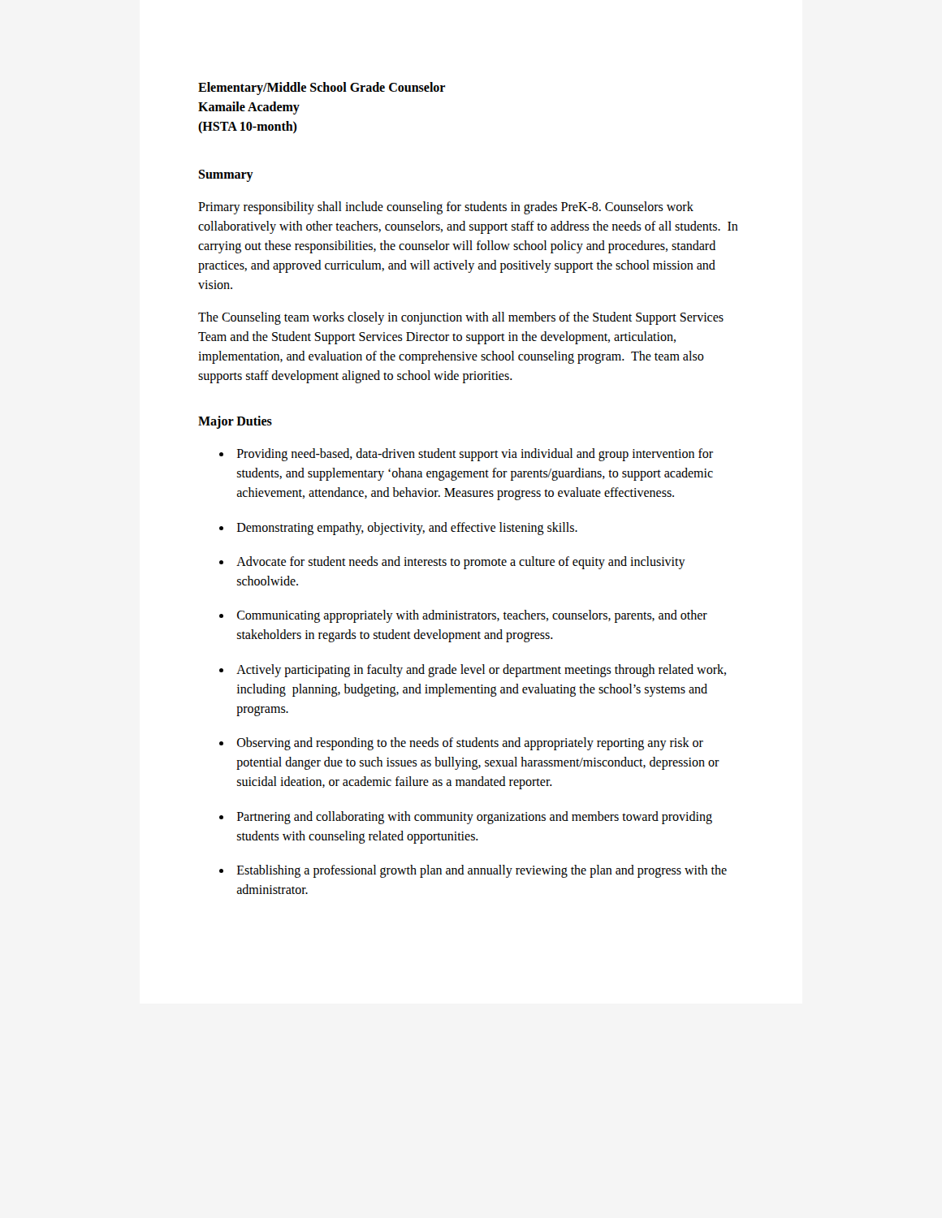Elementary/Middle School Grade Counselor
Kamaile Academy
(HSTA 10-month)
Summary
Primary responsibility shall include counseling for students in grades PreK-8. Counselors work collaboratively with other teachers, counselors, and support staff to address the needs of all students. In carrying out these responsibilities, the counselor will follow school policy and procedures, standard practices, and approved curriculum, and will actively and positively support the school mission and vision.
The Counseling team works closely in conjunction with all members of the Student Support Services Team and the Student Support Services Director to support in the development, articulation, implementation, and evaluation of the comprehensive school counseling program. The team also supports staff development aligned to school wide priorities.
Major Duties
Providing need-based, data-driven student support via individual and group intervention for students, and supplementary ‘ohana engagement for parents/guardians, to support academic achievement, attendance, and behavior. Measures progress to evaluate effectiveness.
Demonstrating empathy, objectivity, and effective listening skills.
Advocate for student needs and interests to promote a culture of equity and inclusivity schoolwide.
Communicating appropriately with administrators, teachers, counselors, parents, and other stakeholders in regards to student development and progress.
Actively participating in faculty and grade level or department meetings through related work, including planning, budgeting, and implementing and evaluating the school’s systems and programs.
Observing and responding to the needs of students and appropriately reporting any risk or potential danger due to such issues as bullying, sexual harassment/misconduct, depression or suicidal ideation, or academic failure as a mandated reporter.
Partnering and collaborating with community organizations and members toward providing students with counseling related opportunities.
Establishing a professional growth plan and annually reviewing the plan and progress with the administrator.